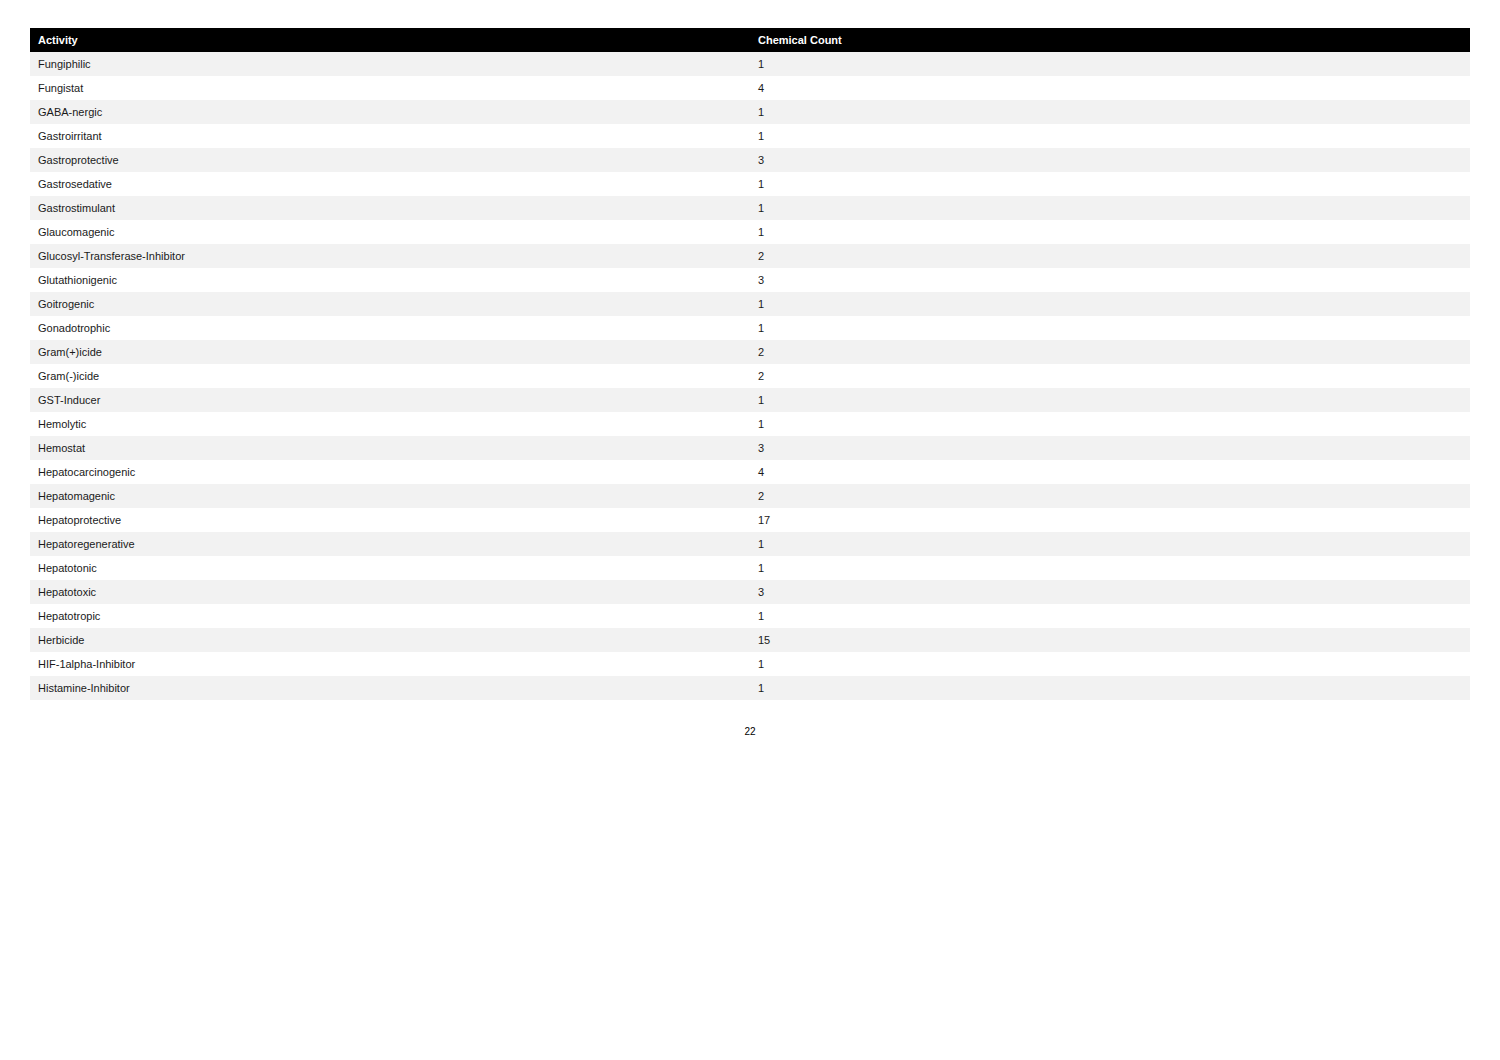| Activity | Chemical Count |
| --- | --- |
| Fungiphilic | 1 |
| Fungistat | 4 |
| GABA-nergic | 1 |
| Gastroirritant | 1 |
| Gastroprotective | 3 |
| Gastrosedative | 1 |
| Gastrostimulant | 1 |
| Glaucomagenic | 1 |
| Glucosyl-Transferase-Inhibitor | 2 |
| Glutathionigenic | 3 |
| Goitrogenic | 1 |
| Gonadotrophic | 1 |
| Gram(+)icide | 2 |
| Gram(-)icide | 2 |
| GST-Inducer | 1 |
| Hemolytic | 1 |
| Hemostat | 3 |
| Hepatocarcinogenic | 4 |
| Hepatomagenic | 2 |
| Hepatoprotective | 17 |
| Hepatoregenerative | 1 |
| Hepatotonic | 1 |
| Hepatotoxic | 3 |
| Hepatotropic | 1 |
| Herbicide | 15 |
| HIF-1alpha-Inhibitor | 1 |
| Histamine-Inhibitor | 1 |
22